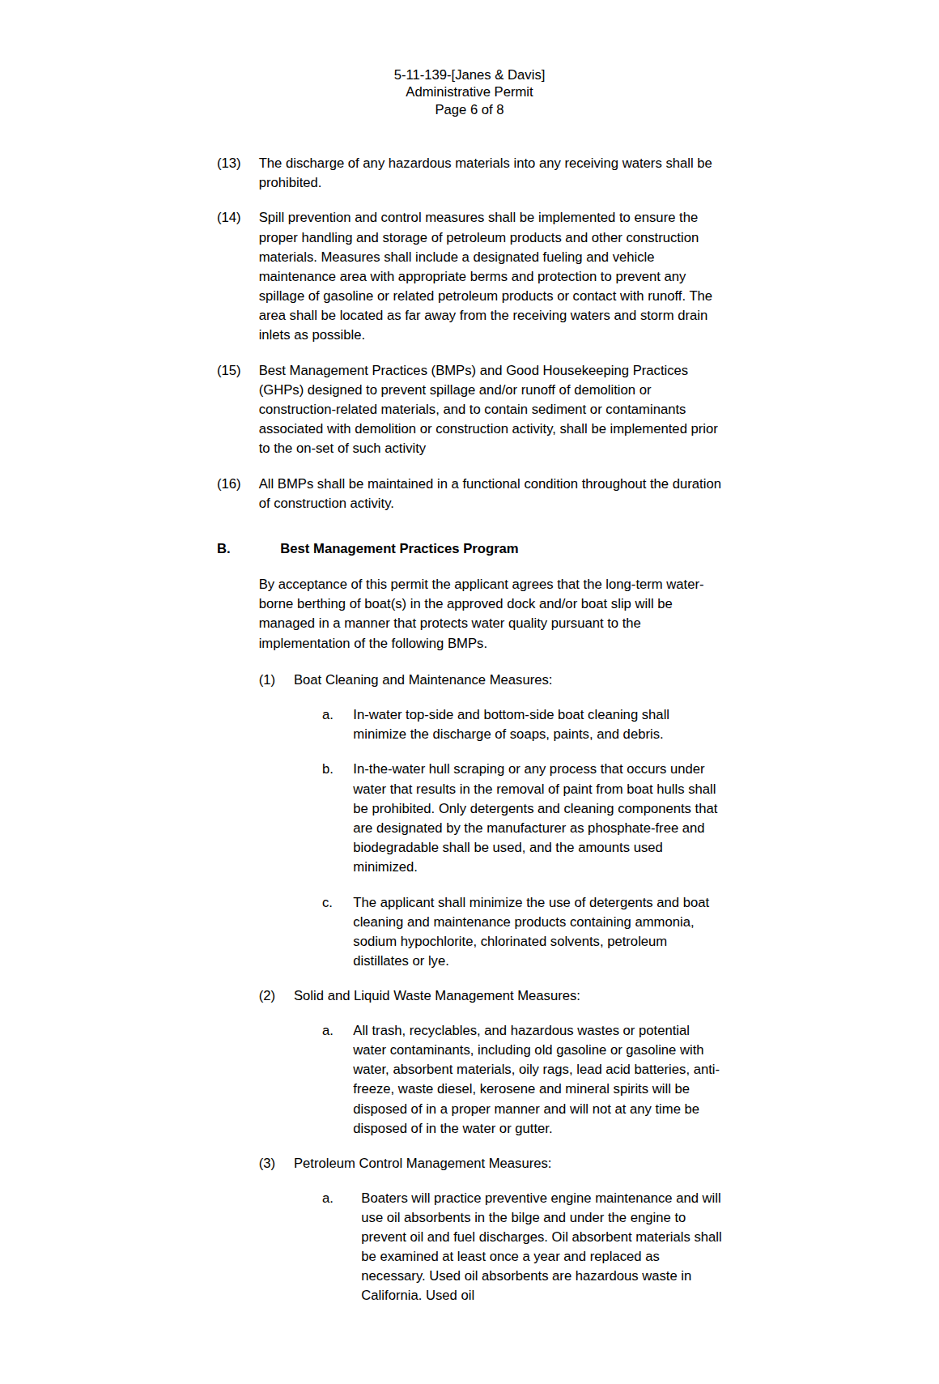5-11-139-[Janes & Davis]
Administrative Permit
Page 6 of 8
(13) The discharge of any hazardous materials into any receiving waters shall be prohibited.
(14) Spill prevention and control measures shall be implemented to ensure the proper handling and storage of petroleum products and other construction materials. Measures shall include a designated fueling and vehicle maintenance area with appropriate berms and protection to prevent any spillage of gasoline or related petroleum products or contact with runoff. The area shall be located as far away from the receiving waters and storm drain inlets as possible.
(15) Best Management Practices (BMPs) and Good Housekeeping Practices (GHPs) designed to prevent spillage and/or runoff of demolition or construction-related materials, and to contain sediment or contaminants associated with demolition or construction activity, shall be implemented prior to the on-set of such activity
(16) All BMPs shall be maintained in a functional condition throughout the duration of construction activity.
B. Best Management Practices Program
By acceptance of this permit the applicant agrees that the long-term water-borne berthing of boat(s) in the approved dock and/or boat slip will be managed in a manner that protects water quality pursuant to the implementation of the following BMPs.
(1) Boat Cleaning and Maintenance Measures:
a. In-water top-side and bottom-side boat cleaning shall minimize the discharge of soaps, paints, and debris.
b. In-the-water hull scraping or any process that occurs under water that results in the removal of paint from boat hulls shall be prohibited. Only detergents and cleaning components that are designated by the manufacturer as phosphate-free and biodegradable shall be used, and the amounts used minimized.
c. The applicant shall minimize the use of detergents and boat cleaning and maintenance products containing ammonia, sodium hypochlorite, chlorinated solvents, petroleum distillates or lye.
(2) Solid and Liquid Waste Management Measures:
a. All trash, recyclables, and hazardous wastes or potential water contaminants, including old gasoline or gasoline with water, absorbent materials, oily rags, lead acid batteries, anti-freeze, waste diesel, kerosene and mineral spirits will be disposed of in a proper manner and will not at any time be disposed of in the water or gutter.
(3) Petroleum Control Management Measures:
a. Boaters will practice preventive engine maintenance and will use oil absorbents in the bilge and under the engine to prevent oil and fuel discharges. Oil absorbent materials shall be examined at least once a year and replaced as necessary. Used oil absorbents are hazardous waste in California. Used oil